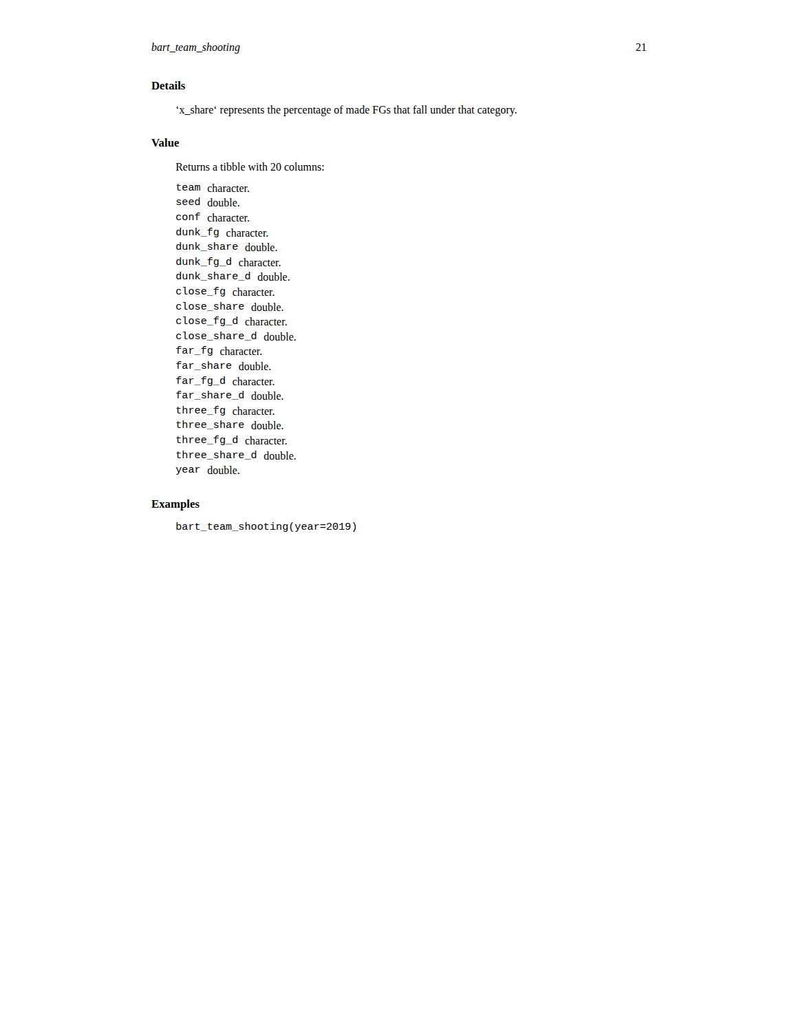bart_team_shooting 21
Details
‘x_share‘ represents the percentage of made FGs that fall under that category.
Value
Returns a tibble with 20 columns:
team
character.
seed
double.
conf
character.
dunk_fg
character.
dunk_share
double.
dunk_fg_d
character.
dunk_share_d
double.
close_fg
character.
close_share
double.
close_fg_d
character.
close_share_d
double.
far_fg
character.
far_share
double.
far_fg_d
character.
far_share_d
double.
three_fg
character.
three_share
double.
three_fg_d
character.
three_share_d
double.
year
double.
Examples
bart_team_shooting(year=2019)